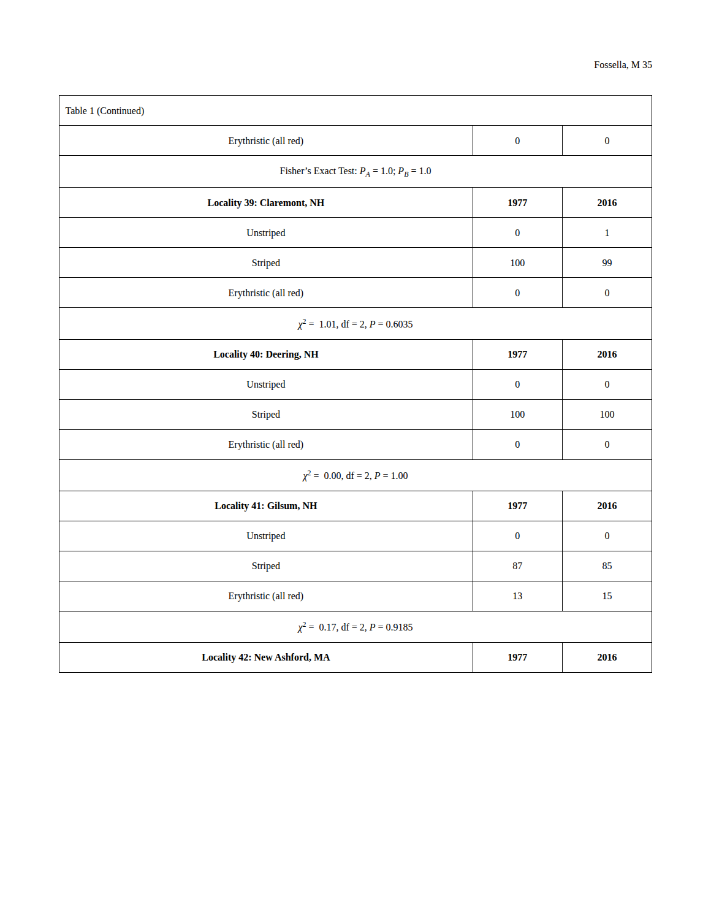Fossella, M 35
| Table 1 (Continued) | | |
| Erythristic (all red) | 0 | 0 |
| Fisher’s Exact Test: P A = 1.0; P B = 1.0 |
| Locality 39: Claremont, NH | 1977 | 2016 |
| Unstriped | 0 | 1 |
| Striped | 100 | 99 |
| Erythristic (all red) | 0 | 0 |
| χ 2 = 1.01, df = 2, P = 0.6035 |
| Locality 40: Deering, NH | 1977 | 2016 |
| Unstriped | 0 | 0 |
| Striped | 100 | 100 |
| Erythristic (all red) | 0 | 0 |
| χ 2 = 0.00, df = 2, P = 1.00 |
| Locality 41: Gilsum, NH | 1977 | 2016 |
| Unstriped | 0 | 0 |
| Striped | 87 | 85 |
| Erythristic (all red) | 13 | 15 |
| χ 2 = 0.17, df = 2, P = 0.9185 |
| Locality 42: New Ashford, MA | 1977 | 2016 |